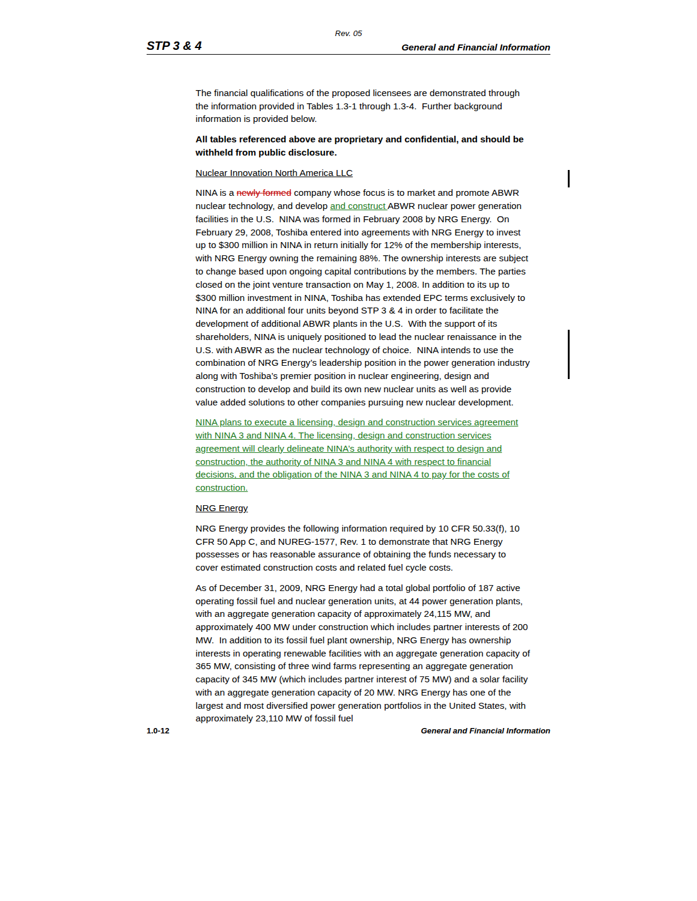Rev. 05
STP 3 & 4
General and Financial Information
The financial qualifications of the proposed licensees are demonstrated through the information provided in Tables 1.3-1 through 1.3-4. Further background information is provided below.
All tables referenced above are proprietary and confidential, and should be withheld from public disclosure.
Nuclear Innovation North America LLC
NINA is a newly formed company whose focus is to market and promote ABWR nuclear technology, and develop and construct ABWR nuclear power generation facilities in the U.S. NINA was formed in February 2008 by NRG Energy. On February 29, 2008, Toshiba entered into agreements with NRG Energy to invest up to $300 million in NINA in return initially for 12% of the membership interests, with NRG Energy owning the remaining 88%. The ownership interests are subject to change based upon ongoing capital contributions by the members. The parties closed on the joint venture transaction on May 1, 2008. In addition to its up to $300 million investment in NINA, Toshiba has extended EPC terms exclusively to NINA for an additional four units beyond STP 3 & 4 in order to facilitate the development of additional ABWR plants in the U.S. With the support of its shareholders, NINA is uniquely positioned to lead the nuclear renaissance in the U.S. with ABWR as the nuclear technology of choice. NINA intends to use the combination of NRG Energy’s leadership position in the power generation industry along with Toshiba’s premier position in nuclear engineering, design and construction to develop and build its own new nuclear units as well as provide value added solutions to other companies pursuing new nuclear development.
NINA plans to execute a licensing, design and construction services agreement with NINA 3 and NINA 4. The licensing, design and construction services agreement will clearly delineate NINA’s authority with respect to design and construction, the authority of NINA 3 and NINA 4 with respect to financial decisions, and the obligation of the NINA 3 and NINA 4 to pay for the costs of construction.
NRG Energy
NRG Energy provides the following information required by 10 CFR 50.33(f), 10 CFR 50 App C, and NUREG-1577, Rev. 1 to demonstrate that NRG Energy possesses or has reasonable assurance of obtaining the funds necessary to cover estimated construction costs and related fuel cycle costs.
As of December 31, 2009, NRG Energy had a total global portfolio of 187 active operating fossil fuel and nuclear generation units, at 44 power generation plants, with an aggregate generation capacity of approximately 24,115 MW, and approximately 400 MW under construction which includes partner interests of 200 MW. In addition to its fossil fuel plant ownership, NRG Energy has ownership interests in operating renewable facilities with an aggregate generation capacity of 365 MW, consisting of three wind farms representing an aggregate generation capacity of 345 MW (which includes partner interest of 75 MW) and a solar facility with an aggregate generation capacity of 20 MW. NRG Energy has one of the largest and most diversified power generation portfolios in the United States, with approximately 23,110 MW of fossil fuel
1.0-12
General and Financial Information